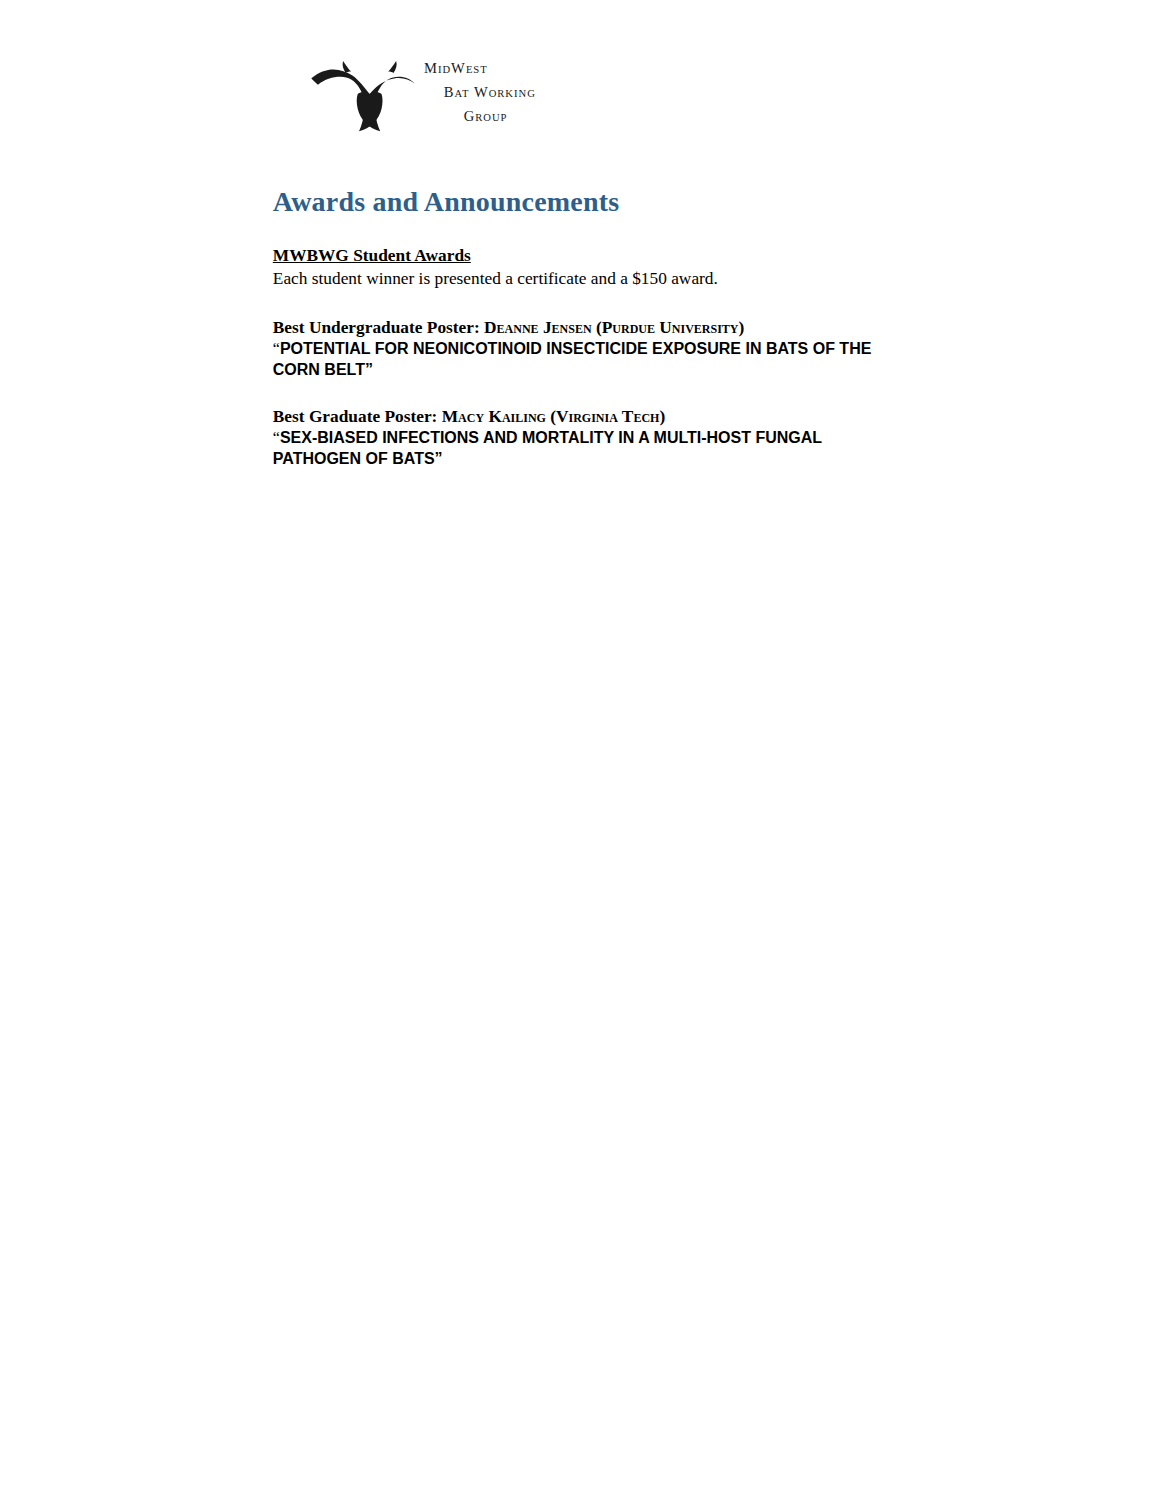MIDWEST BAT WORKING GROUP
Awards and Announcements
MWBWG Student Awards
Each student winner is presented a certificate and a $150 award.
Best Undergraduate Poster: Deanne Jensen (Purdue University)
“POTENTIAL FOR NEONICOTINOID INSECTICIDE EXPOSURE IN BATS OF THE CORN BELT”
Best Graduate Poster: Macy Kailing (Virginia Tech)
“SEX-BIASED INFECTIONS AND MORTALITY IN A MULTI-HOST FUNGAL PATHOGEN OF BATS”